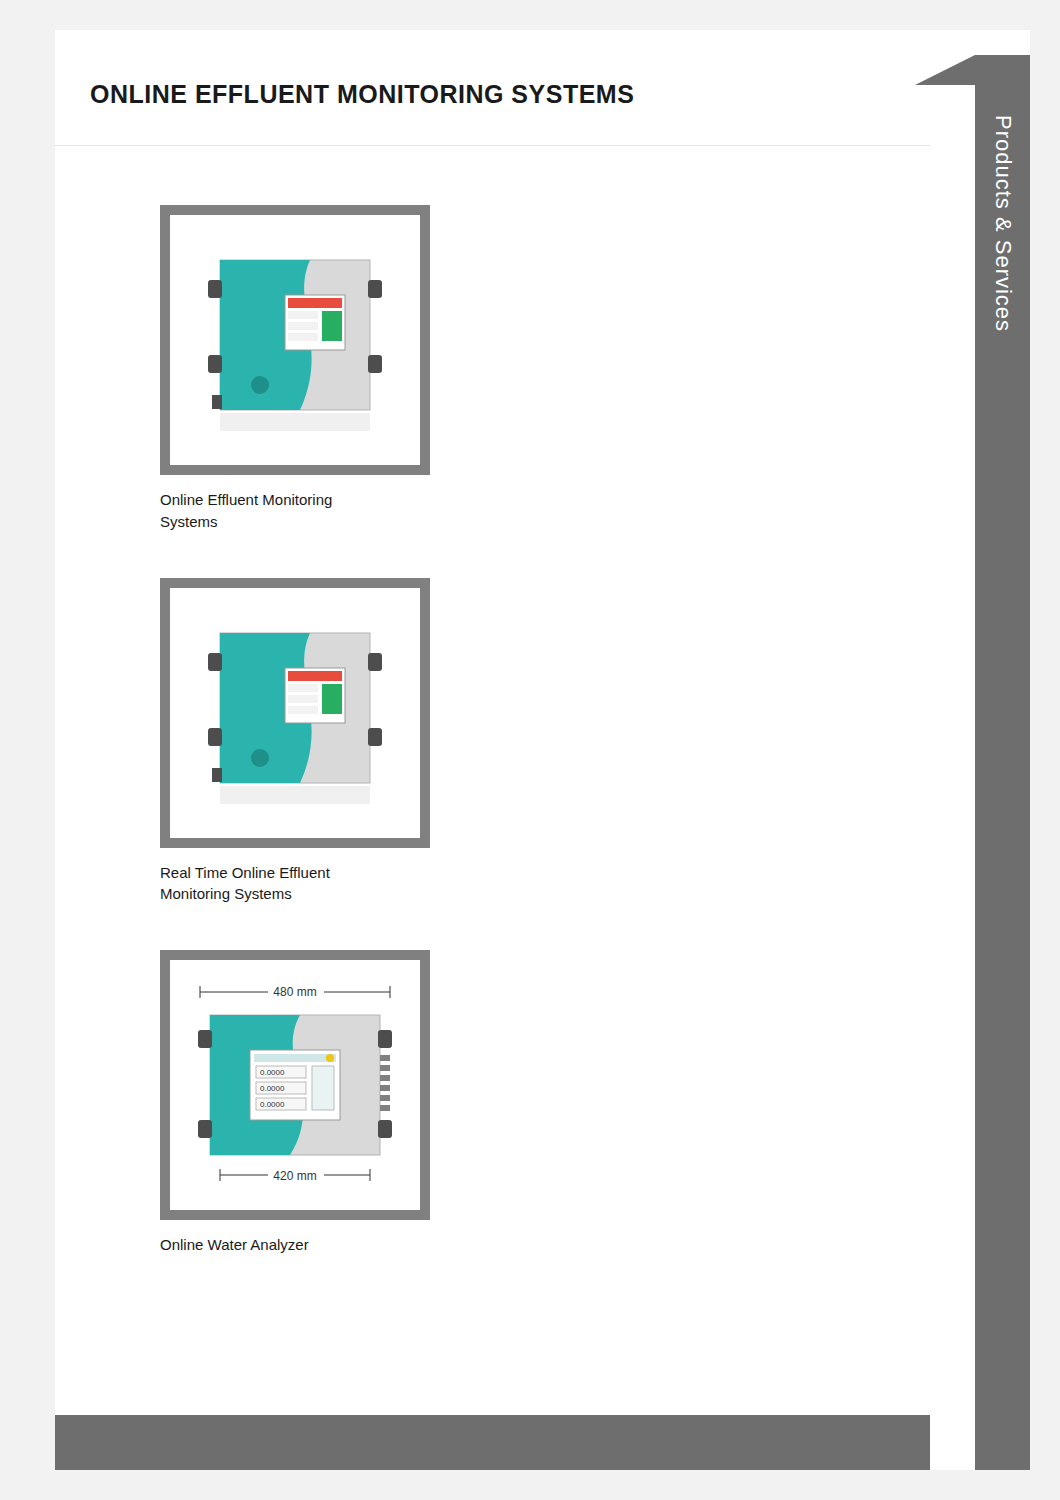ONLINE EFFLUENT MONITORING SYSTEMS
Online Effluent Monitoring Systems
Real Time Online Effluent Monitoring Systems
480 mm 0.0000 0.0000 0.0000 420 mm
Online Water Analyzer
Products & Services